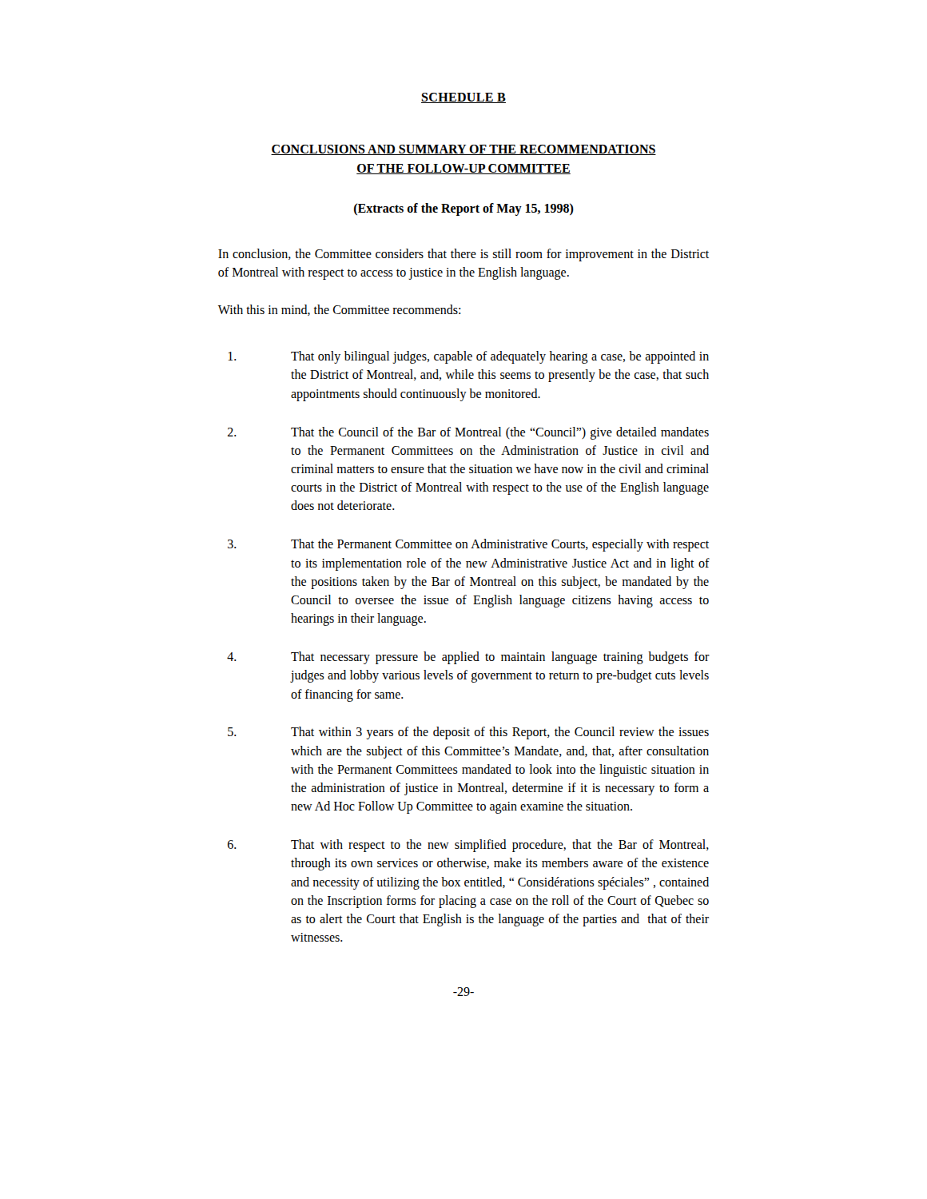SCHEDULE B
CONCLUSIONS AND SUMMARY OF THE RECOMMENDATIONS
OF THE FOLLOW-UP COMMITTEE
(Extracts of the Report of May 15, 1998)
In conclusion, the Committee considers that there is still room for improvement in the District of Montreal with respect to access to justice in the English language.
With this in mind, the Committee recommends:
That only bilingual judges, capable of adequately hearing a case, be appointed in the District of Montreal, and, while this seems to presently be the case, that such appointments should continuously be monitored.
That the Council of the Bar of Montreal (the “Council”) give detailed mandates to the Permanent Committees on the Administration of Justice in civil and criminal matters to ensure that the situation we have now in the civil and criminal courts in the District of Montreal with respect to the use of the English language does not deteriorate.
That the Permanent Committee on Administrative Courts, especially with respect to its implementation role of the new Administrative Justice Act and in light of the positions taken by the Bar of Montreal on this subject, be mandated by the Council to oversee the issue of English language citizens having access to hearings in their language.
That necessary pressure be applied to maintain language training budgets for judges and lobby various levels of government to return to pre-budget cuts levels of financing for same.
That within 3 years of the deposit of this Report, the Council review the issues which are the subject of this Committee’s Mandate, and, that, after consultation with the Permanent Committees mandated to look into the linguistic situation in the administration of justice in Montreal, determine if it is necessary to form a new Ad Hoc Follow Up Committee to again examine the situation.
That with respect to the new simplified procedure, that the Bar of Montreal, through its own services or otherwise, make its members aware of the existence and necessity of utilizing the box entitled, “ Considérations spéciales” , contained on the Inscription forms for placing a case on the roll of the Court of Quebec so as to alert the Court that English is the language of the parties and that of their witnesses.
-29-